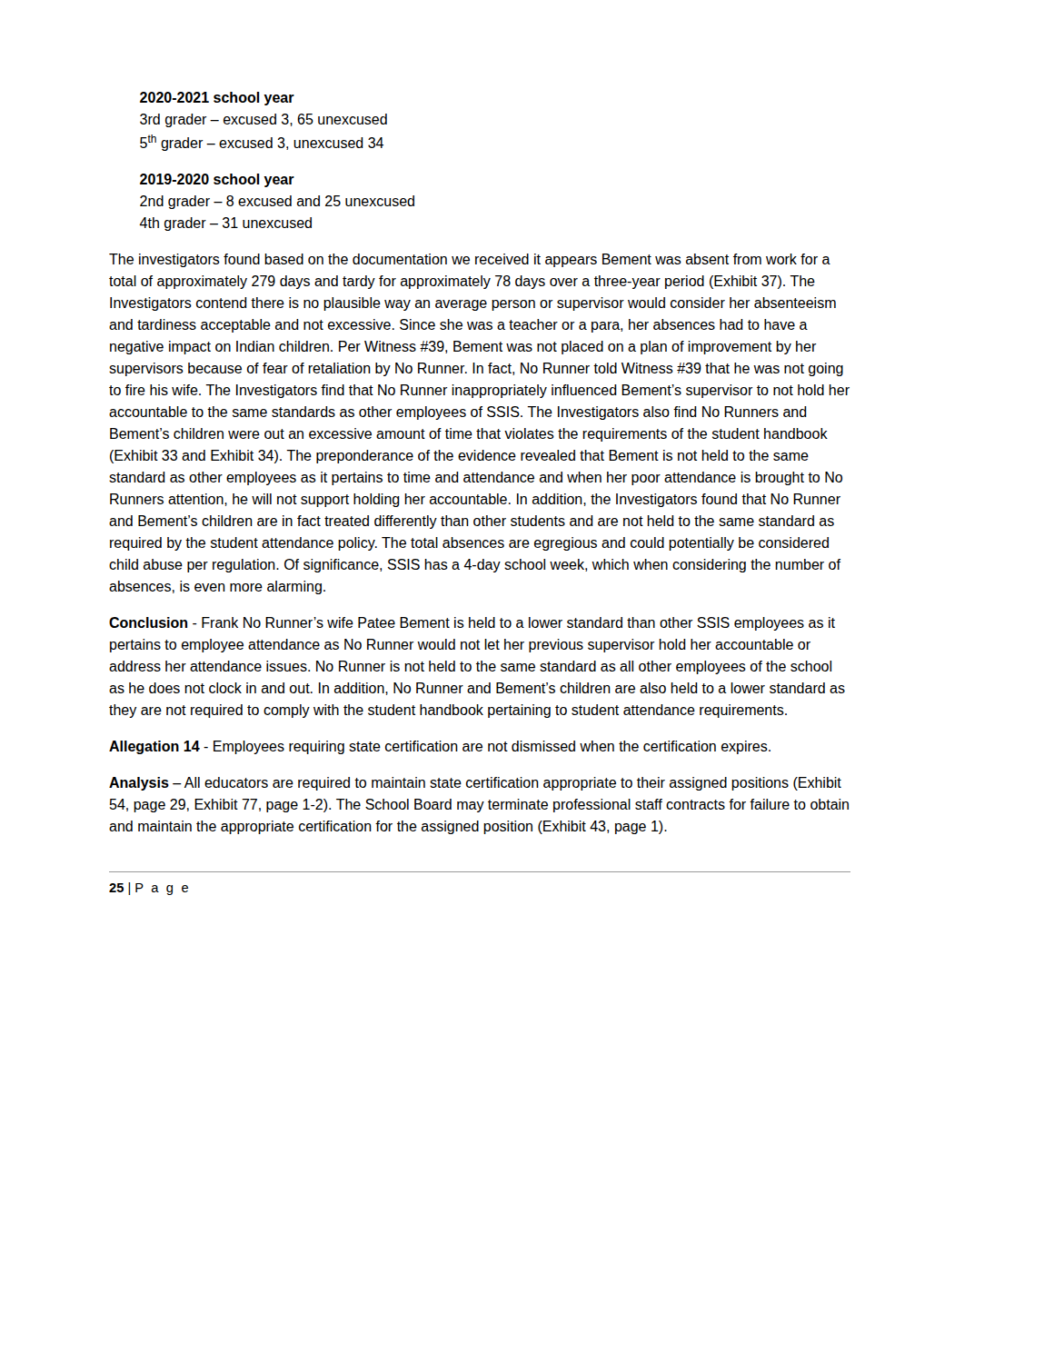2020-2021 school year
3rd grader – excused 3, 65 unexcused
5th grader – excused 3, unexcused 34
2019-2020 school year
2nd grader – 8 excused and 25 unexcused
4th grader – 31 unexcused
The investigators found based on the documentation we received it appears Bement was absent from work for a total of approximately 279 days and tardy for approximately 78 days over a three-year period (Exhibit 37). The Investigators contend there is no plausible way an average person or supervisor would consider her absenteeism and tardiness acceptable and not excessive. Since she was a teacher or a para, her absences had to have a negative impact on Indian children. Per Witness #39, Bement was not placed on a plan of improvement by her supervisors because of fear of retaliation by No Runner. In fact, No Runner told Witness #39 that he was not going to fire his wife. The Investigators find that No Runner inappropriately influenced Bement’s supervisor to not hold her accountable to the same standards as other employees of SSIS. The Investigators also find No Runners and Bement’s children were out an excessive amount of time that violates the requirements of the student handbook (Exhibit 33 and Exhibit 34). The preponderance of the evidence revealed that Bement is not held to the same standard as other employees as it pertains to time and attendance and when her poor attendance is brought to No Runners attention, he will not support holding her accountable. In addition, the Investigators found that No Runner and Bement’s children are in fact treated differently than other students and are not held to the same standard as required by the student attendance policy. The total absences are egregious and could potentially be considered child abuse per regulation. Of significance, SSIS has a 4-day school week, which when considering the number of absences, is even more alarming.
Conclusion - Frank No Runner’s wife Patee Bement is held to a lower standard than other SSIS employees as it pertains to employee attendance as No Runner would not let her previous supervisor hold her accountable or address her attendance issues. No Runner is not held to the same standard as all other employees of the school as he does not clock in and out. In addition, No Runner and Bement’s children are also held to a lower standard as they are not required to comply with the student handbook pertaining to student attendance requirements.
Allegation 14 - Employees requiring state certification are not dismissed when the certification expires.
Analysis – All educators are required to maintain state certification appropriate to their assigned positions (Exhibit 54, page 29, Exhibit 77, page 1-2). The School Board may terminate professional staff contracts for failure to obtain and maintain the appropriate certification for the assigned position (Exhibit 43, page 1).
25 | P a g e